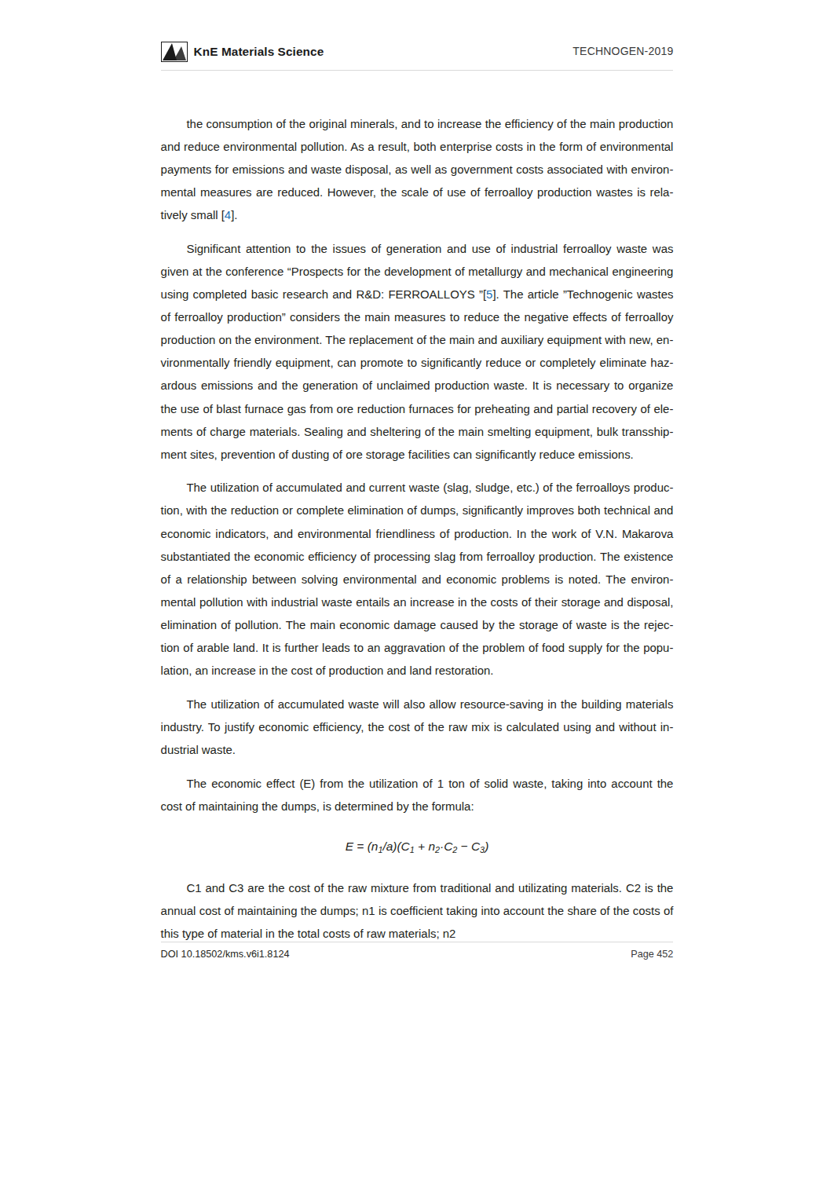KnE Materials Science
TECHNOGEN-2019
the consumption of the original minerals, and to increase the efficiency of the main production and reduce environmental pollution. As a result, both enterprise costs in the form of environmental payments for emissions and waste disposal, as well as government costs associated with environmental measures are reduced. However, the scale of use of ferroalloy production wastes is relatively small [4].
Significant attention to the issues of generation and use of industrial ferroalloy waste was given at the conference “Prospects for the development of metallurgy and mechanical engineering using completed basic research and R&D: FERROALLOYS ”[5]. The article ”Technogenic wastes of ferroalloy production” considers the main measures to reduce the negative effects of ferroalloy production on the environment. The replacement of the main and auxiliary equipment with new, environmentally friendly equipment, can promote to significantly reduce or completely eliminate hazardous emissions and the generation of unclaimed production waste. It is necessary to organize the use of blast furnace gas from ore reduction furnaces for preheating and partial recovery of elements of charge materials. Sealing and sheltering of the main smelting equipment, bulk transshipment sites, prevention of dusting of ore storage facilities can significantly reduce emissions.
The utilization of accumulated and current waste (slag, sludge, etc.) of the ferroalloys production, with the reduction or complete elimination of dumps, significantly improves both technical and economic indicators, and environmental friendliness of production. In the work of V.N. Makarova substantiated the economic efficiency of processing slag from ferroalloy production. The existence of a relationship between solving environmental and economic problems is noted. The environmental pollution with industrial waste entails an increase in the costs of their storage and disposal, elimination of pollution. The main economic damage caused by the storage of waste is the rejection of arable land. It is further leads to an aggravation of the problem of food supply for the population, an increase in the cost of production and land restoration.
The utilization of accumulated waste will also allow resource-saving in the building materials industry. To justify economic efficiency, the cost of the raw mix is calculated using and without industrial waste.
The economic effect (E) from the utilization of 1 ton of solid waste, taking into account the cost of maintaining the dumps, is determined by the formula:
E = (n1/a)(C1 + n2·C2 − C3)
C1 and C3 are the cost of the raw mixture from traditional and utilizating materials. C2 is the annual cost of maintaining the dumps; n1 is coefficient taking into account the share of the costs of this type of material in the total costs of raw materials; n2
DOI 10.18502/kms.v6i1.8124
Page 452